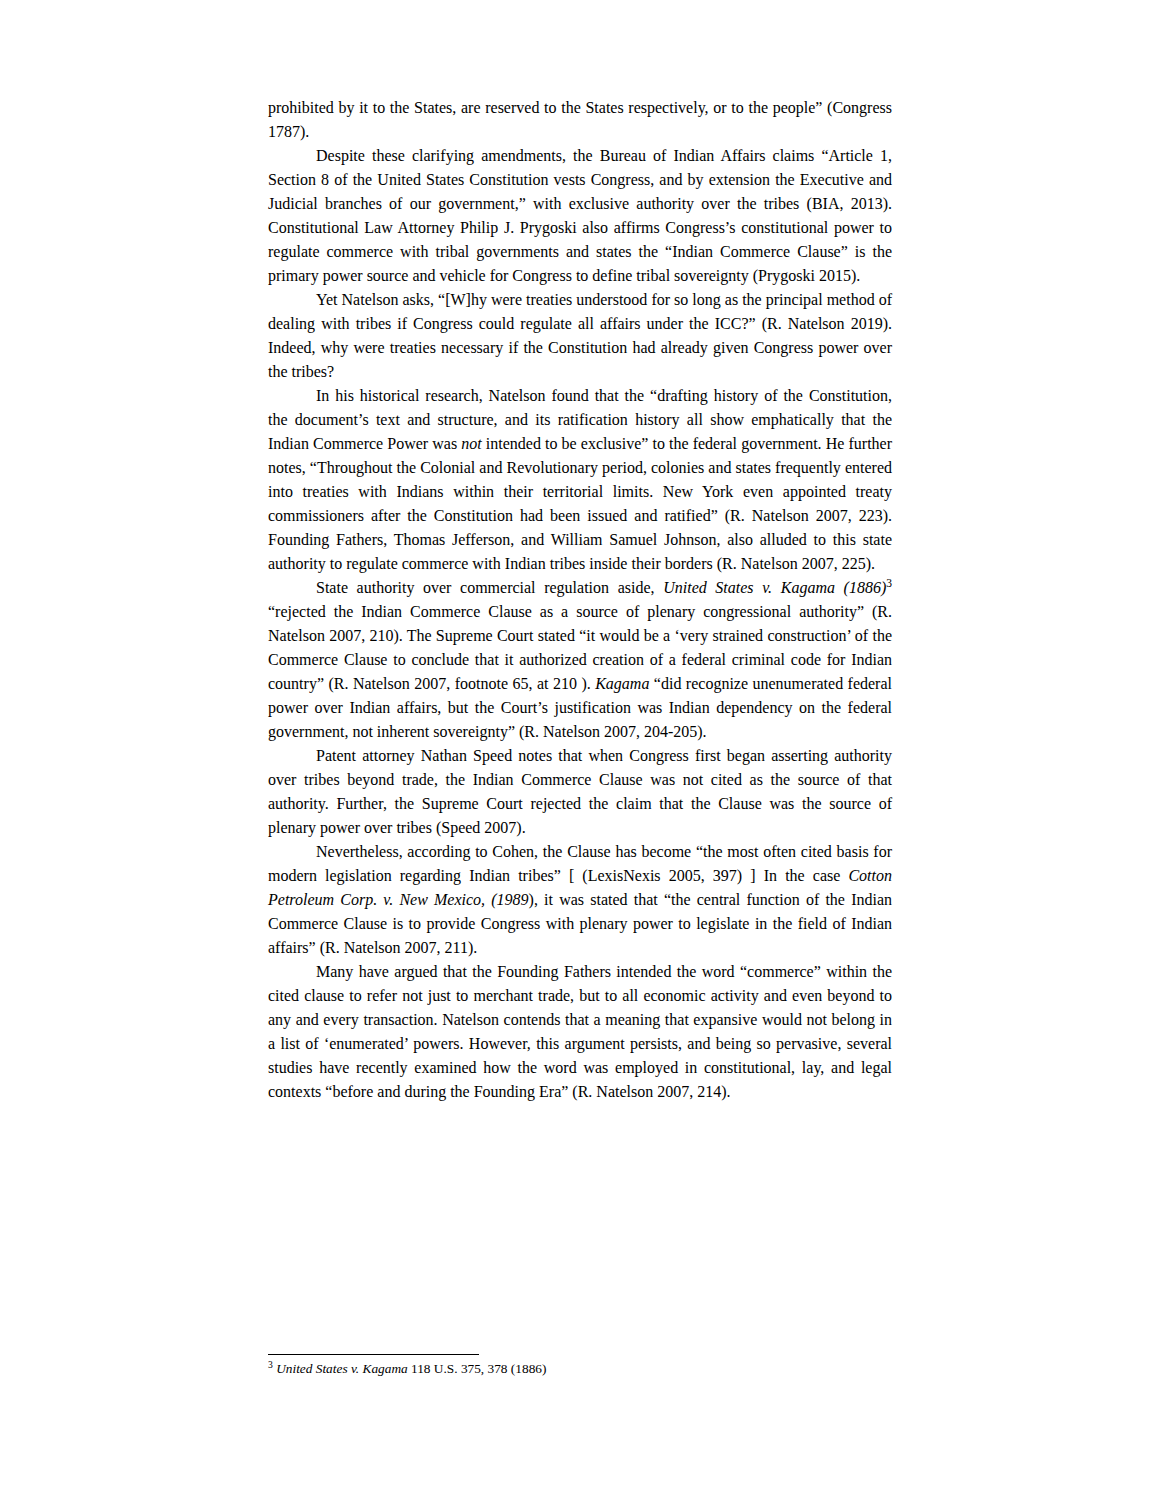prohibited by it to the States, are reserved to the States respectively, or to the people” (Congress 1787).
Despite these clarifying amendments, the Bureau of Indian Affairs claims “Article 1, Section 8 of the United States Constitution vests Congress, and by extension the Executive and Judicial branches of our government,” with exclusive authority over the tribes (BIA, 2013). Constitutional Law Attorney Philip J. Prygoski also affirms Congress’s constitutional power to regulate commerce with tribal governments and states the “Indian Commerce Clause” is the primary power source and vehicle for Congress to define tribal sovereignty (Prygoski 2015).
Yet Natelson asks, “[W]hy were treaties understood for so long as the principal method of dealing with tribes if Congress could regulate all affairs under the ICC?” (R. Natelson 2019). Indeed, why were treaties necessary if the Constitution had already given Congress power over the tribes?
In his historical research, Natelson found that the “drafting history of the Constitution, the document’s text and structure, and its ratification history all show emphatically that the Indian Commerce Power was not intended to be exclusive” to the federal government. He further notes, “Throughout the Colonial and Revolutionary period, colonies and states frequently entered into treaties with Indians within their territorial limits. New York even appointed treaty commissioners after the Constitution had been issued and ratified” (R. Natelson 2007, 223). Founding Fathers, Thomas Jefferson, and William Samuel Johnson, also alluded to this state authority to regulate commerce with Indian tribes inside their borders (R. Natelson 2007, 225).
State authority over commercial regulation aside, United States v. Kagama (1886)3 “rejected the Indian Commerce Clause as a source of plenary congressional authority” (R. Natelson 2007, 210). The Supreme Court stated “it would be a ‘very strained construction’ of the Commerce Clause to conclude that it authorized creation of a federal criminal code for Indian country” (R. Natelson 2007, footnote 65, at 210 ). Kagama “did recognize unenumerated federal power over Indian affairs, but the Court’s justification was Indian dependency on the federal government, not inherent sovereignty” (R. Natelson 2007, 204-205).
Patent attorney Nathan Speed notes that when Congress first began asserting authority over tribes beyond trade, the Indian Commerce Clause was not cited as the source of that authority. Further, the Supreme Court rejected the claim that the Clause was the source of plenary power over tribes (Speed 2007).
Nevertheless, according to Cohen, the Clause has become “the most often cited basis for modern legislation regarding Indian tribes” [ (LexisNexis 2005, 397) ] In the case Cotton Petroleum Corp. v. New Mexico, (1989), it was stated that “the central function of the Indian Commerce Clause is to provide Congress with plenary power to legislate in the field of Indian affairs” (R. Natelson 2007, 211).
Many have argued that the Founding Fathers intended the word “commerce” within the cited clause to refer not just to merchant trade, but to all economic activity and even beyond to any and every transaction. Natelson contends that a meaning that expansive would not belong in a list of ‘enumerated’ powers. However, this argument persists, and being so pervasive, several studies have recently examined how the word was employed in constitutional, lay, and legal contexts “before and during the Founding Era” (R. Natelson 2007, 214).
3 United States v. Kagama 118 U.S. 375, 378 (1886)